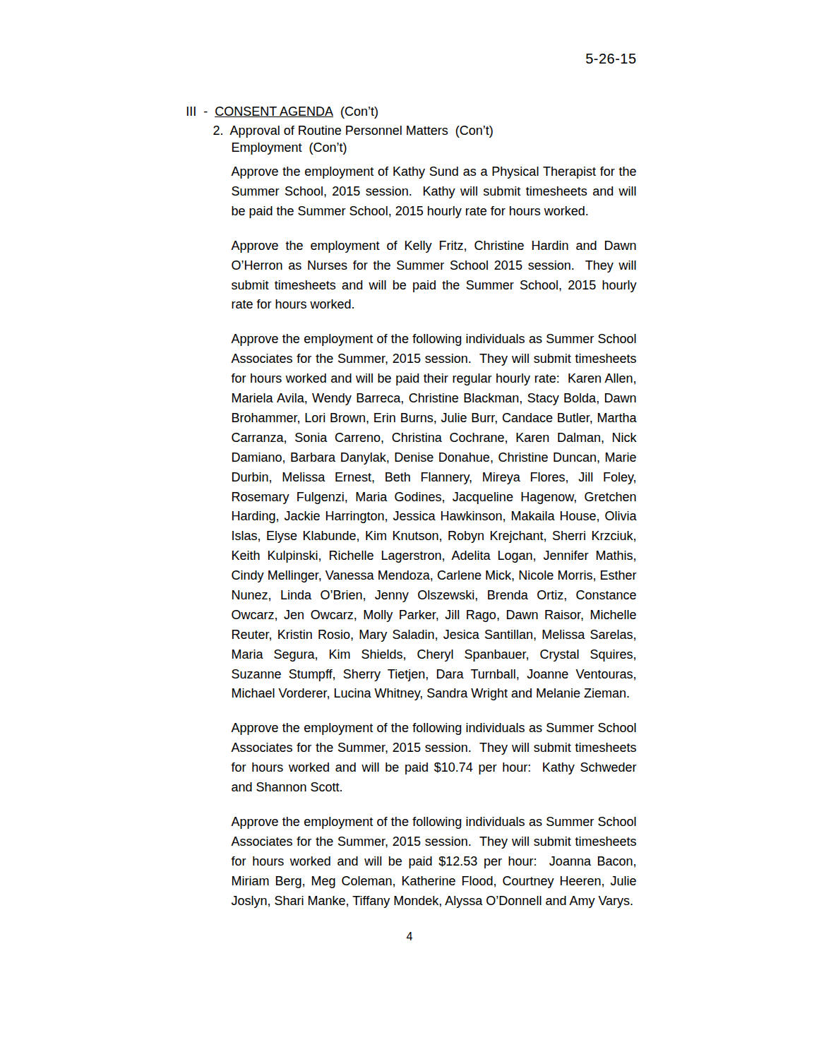5-26-15
III - CONSENT AGENDA (Con’t)
2. Approval of Routine Personnel Matters (Con’t)
Employment (Con’t)
Approve the employment of Kathy Sund as a Physical Therapist for the Summer School, 2015 session. Kathy will submit timesheets and will be paid the Summer School, 2015 hourly rate for hours worked.
Approve the employment of Kelly Fritz, Christine Hardin and Dawn O’Herron as Nurses for the Summer School 2015 session. They will submit timesheets and will be paid the Summer School, 2015 hourly rate for hours worked.
Approve the employment of the following individuals as Summer School Associates for the Summer, 2015 session. They will submit timesheets for hours worked and will be paid their regular hourly rate: Karen Allen, Mariela Avila, Wendy Barreca, Christine Blackman, Stacy Bolda, Dawn Brohammer, Lori Brown, Erin Burns, Julie Burr, Candace Butler, Martha Carranza, Sonia Carreno, Christina Cochrane, Karen Dalman, Nick Damiano, Barbara Danylak, Denise Donahue, Christine Duncan, Marie Durbin, Melissa Ernest, Beth Flannery, Mireya Flores, Jill Foley, Rosemary Fulgenzi, Maria Godines, Jacqueline Hagenow, Gretchen Harding, Jackie Harrington, Jessica Hawkinson, Makaila House, Olivia Islas, Elyse Klabunde, Kim Knutson, Robyn Krejchant, Sherri Krzciuk, Keith Kulpinski, Richelle Lagerstron, Adelita Logan, Jennifer Mathis, Cindy Mellinger, Vanessa Mendoza, Carlene Mick, Nicole Morris, Esther Nunez, Linda O’Brien, Jenny Olszewski, Brenda Ortiz, Constance Owcarz, Jen Owcarz, Molly Parker, Jill Rago, Dawn Raisor, Michelle Reuter, Kristin Rosio, Mary Saladin, Jesica Santillan, Melissa Sarelas, Maria Segura, Kim Shields, Cheryl Spanbauer, Crystal Squires, Suzanne Stumpff, Sherry Tietjen, Dara Turnball, Joanne Ventouras, Michael Vorderer, Lucina Whitney, Sandra Wright and Melanie Zieman.
Approve the employment of the following individuals as Summer School Associates for the Summer, 2015 session. They will submit timesheets for hours worked and will be paid $10.74 per hour: Kathy Schweder and Shannon Scott.
Approve the employment of the following individuals as Summer School Associates for the Summer, 2015 session. They will submit timesheets for hours worked and will be paid $12.53 per hour: Joanna Bacon, Miriam Berg, Meg Coleman, Katherine Flood, Courtney Heeren, Julie Joslyn, Shari Manke, Tiffany Mondek, Alyssa O’Donnell and Amy Varys.
4